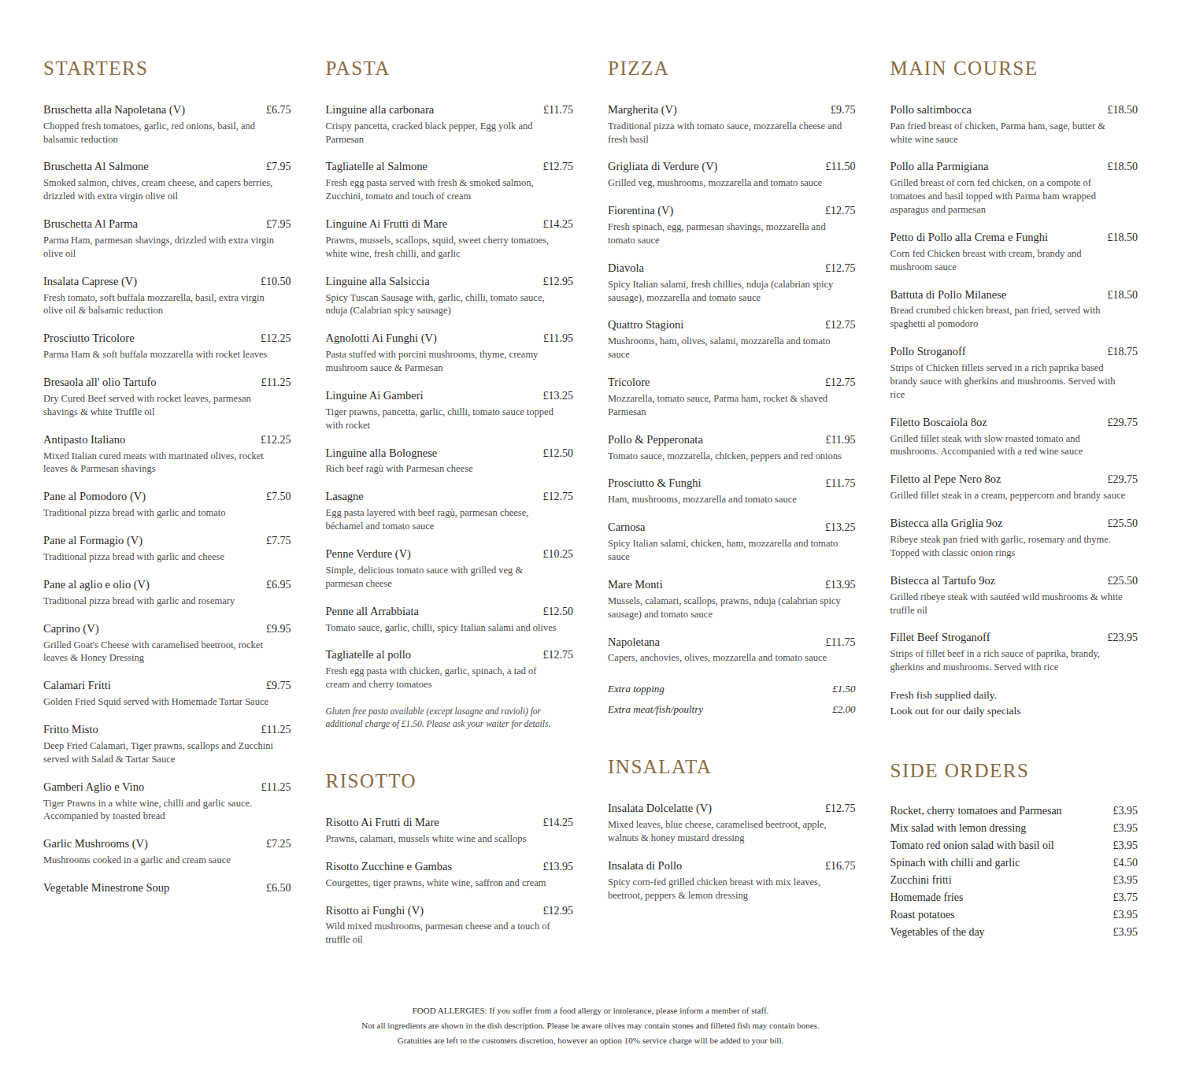Starters
Bruschetta alla Napoletana (V)£6.75
Chopped fresh tomatoes, garlic, red onions, basil, and balsamic reduction
Bruschetta Al Salmone£7.95
Smoked salmon, chives, cream cheese, and capers berries, drizzled with extra virgin olive oil
Bruschetta Al Parma£7.95
Parma Ham, parmesan shavings, drizzled with extra virgin olive oil
Insalata Caprese (V)£10.50
Fresh tomato, soft buffala mozzarella, basil, extra virgin olive oil & balsamic reduction
Prosciutto Tricolore£12.25
Parma Ham & soft buffala mozzarella with rocket leaves
Bresaola all' olio Tartufo£11.25
Dry Cured Beef served with rocket leaves, parmesan shavings & white Truffle oil
Antipasto Italiano£12.25
Mixed Italian cured meats with marinated olives, rocket leaves & Parmesan shavings
Pane al Pomodoro (V)£7.50
Traditional pizza bread with garlic and tomato
Pane al Formagio (V)£7.75
Traditional pizza bread with garlic and cheese
Pane al aglio e olio (V)£6.95
Traditional pizza bread with garlic and rosemary
Caprino (V)£9.95
Grilled Goat's Cheese with caramelised beetroot, rocket leaves & Honey Dressing
Calamari Fritti£9.75
Golden Fried Squid served with Homemade Tartar Sauce
Fritto Misto£11.25
Deep Fried Calamari, Tiger prawns, scallops and Zucchini served with Salad & Tartar Sauce
Gamberi Aglio e Vino£11.25
Tiger Prawns in a white wine, chilli and garlic sauce. Accompanied by toasted bread
Garlic Mushrooms (V)£7.25
Mushrooms cooked in a garlic and cream sauce
Vegetable Minestrone Soup£6.50
Pasta
Linguine alla carbonara£11.75
Crispy pancetta, cracked black pepper, Egg yolk and Parmesan
Tagliatelle al Salmone£12.75
Fresh egg pasta served with fresh & smoked salmon, Zucchini, tomato and touch of cream
Linguine Ai Frutti di Mare£14.25
Prawns, mussels, scallops, squid, sweet cherry tomatoes, white wine, fresh chilli, and garlic
Linguine alla Salsiccia£12.95
Spicy Tuscan Sausage with, garlic, chilli, tomato sauce, nduja (Calabrian spicy sausage)
Agnolotti Ai Funghi (V)£11.95
Pasta stuffed with porcini mushrooms, thyme, creamy mushroom sauce & Parmesan
Linguine Ai Gamberi£13.25
Tiger prawns, pancetta, garlic, chilli, tomato sauce topped with rocket
Linguine alla Bolognese£12.50
Rich beef ragù with Parmesan cheese
Lasagne£12.75
Egg pasta layered with beef ragù, parmesan cheese, béchamel and tomato sauce
Penne Verdure (V)£10.25
Simple, delicious tomato sauce with grilled veg & parmesan cheese
Penne all Arrabbiata£12.50
Tomato sauce, garlic, chilli, spicy Italian salami and olives
Tagliatelle al pollo£12.75
Fresh egg pasta with chicken, garlic, spinach, a tad of cream and cherry tomatoes
Gluten free pasta available (except lasagne and ravioli) for additional charge of £1.50. Please ask your waiter for details.
Risotto
Risotto Ai Frutti di Mare£14.25
Prawns, calamari, mussels white wine and scallops
Risotto Zucchine e Gambas£13.95
Courgettes, tiger prawns, white wine, saffron and cream
Risotto ai Funghi (V)£12.95
Wild mixed mushrooms, parmesan cheese and a touch of truffle oil
Pizza
Margherita (V)£9.75
Traditional pizza with tomato sauce, mozzarella cheese and fresh basil
Grigliata di Verdure (V)£11.50
Grilled veg, mushrooms, mozzarella and tomato sauce
Fiorentina (V)£12.75
Fresh spinach, egg, parmesan shavings, mozzarella and tomato sauce
Diavola£12.75
Spicy Italian salami, fresh chillies, nduja (calabrian spicy sausage), mozzarella and tomato sauce
Quattro Stagioni£12.75
Mushrooms, ham, olives, salami, mozzarella and tomato sauce
Tricolore£12.75
Mozzarella, tomato sauce, Parma ham, rocket & shaved Parmesan
Pollo & Pepperonata£11.95
Tomato sauce, mozzarella, chicken, peppers and red onions
Prosciutto & Funghi£11.75
Ham, mushrooms, mozzarella and tomato sauce
Carnosa£13.25
Spicy Italian salami, chicken, ham, mozzarella and tomato sauce
Mare Monti£13.95
Mussels, calamari, scallops, prawns, nduja (calabrian spicy sausage) and tomato sauce
Napoletana£11.75
Capers, anchovies, olives, mozzarella and tomato sauce
Extra topping£1.50
Extra meat/fish/poultry£2.00
Insalata
Insalata Dolcelatte (V)£12.75
Mixed leaves, blue cheese, caramelised beetroot, apple, walnuts & honey mustard dressing
Insalata di Pollo£16.75
Spicy corn-fed grilled chicken breast with mix leaves, beetroot, peppers & lemon dressing
Main Course
Pollo saltimbocca£18.50
Pan fried breast of chicken, Parma ham, sage, butter & white wine sauce
Pollo alla Parmigiana£18.50
Grilled breast of corn fed chicken, on a compote of tomatoes and basil topped with Parma ham wrapped asparagus and parmesan
Petto di Pollo alla Crema e Funghi£18.50
Corn fed Chicken breast with cream, brandy and mushroom sauce
Battuta di Pollo Milanese£18.50
Bread crumbed chicken breast, pan fried, served with spaghetti al pomodoro
Pollo Stroganoff£18.75
Strips of Chicken fillets served in a rich paprika based brandy sauce with gherkins and mushrooms. Served with rice
Filetto Boscaiola 8oz£29.75
Grilled fillet steak with slow roasted tomato and mushrooms. Accompanied with a red wine sauce
Filetto al Pepe Nero 8oz£29.75
Grilled fillet steak in a cream, peppercorn and brandy sauce
Bistecca alla Griglia 9oz£25.50
Ribeye steak pan fried with garlic, rosemary and thyme. Topped with classic onion rings
Bistecca al Tartufo 9oz£25.50
Grilled ribeye steak with sautéed wild mushrooms & white truffle oil
Fillet Beef Stroganoff£23.95
Strips of fillet beef in a rich sauce of paprika, brandy, gherkins and mushrooms. Served with rice
Fresh fish supplied daily.
Look out for our daily specials
Side Orders
Rocket, cherry tomatoes and Parmesan£3.95
Mix salad with lemon dressing£3.95
Tomato red onion salad with basil oil£3.95
Spinach with chilli and garlic£4.50
Zucchini fritti£3.95
Homemade fries£3.75
Roast potatoes£3.95
Vegetables of the day£3.95
FOOD ALLERGIES: If you suffer from a food allergy or intolerance, please inform a member of staff.
Not all ingredients are shown in the dish description. Please be aware olives may contain stones and filleted fish may contain bones.
Gratuities are left to the customers discretion, however an option 10% service charge will be added to your bill.